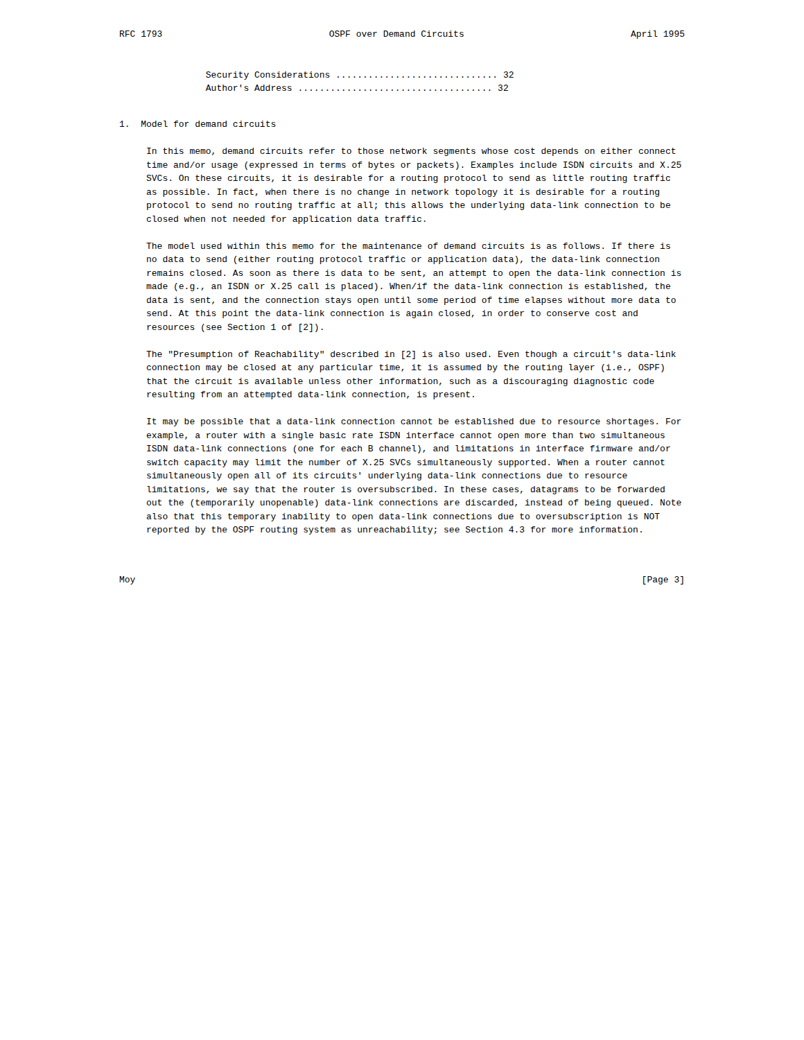RFC 1793 OSPF over Demand Circuits April 1995
Security Considerations .............................. 32 Author's Address .................................... 32
1. Model for demand circuits
In this memo, demand circuits refer to those network segments whose cost depends on either connect time and/or usage (expressed in terms of bytes or packets). Examples include ISDN circuits and X.25 SVCs. On these circuits, it is desirable for a routing protocol to send as little routing traffic as possible. In fact, when there is no change in network topology it is desirable for a routing protocol to send no routing traffic at all; this allows the underlying data-link connection to be closed when not needed for application data traffic.
The model used within this memo for the maintenance of demand circuits is as follows. If there is no data to send (either routing protocol traffic or application data), the data-link connection remains closed. As soon as there is data to be sent, an attempt to open the data-link connection is made (e.g., an ISDN or X.25 call is placed). When/if the data-link connection is established, the data is sent, and the connection stays open until some period of time elapses without more data to send. At this point the data-link connection is again closed, in order to conserve cost and resources (see Section 1 of [2]).
The "Presumption of Reachability" described in [2] is also used. Even though a circuit's data-link connection may be closed at any particular time, it is assumed by the routing layer (i.e., OSPF) that the circuit is available unless other information, such as a discouraging diagnostic code resulting from an attempted data-link connection, is present.
It may be possible that a data-link connection cannot be established due to resource shortages. For example, a router with a single basic rate ISDN interface cannot open more than two simultaneous ISDN data-link connections (one for each B channel), and limitations in interface firmware and/or switch capacity may limit the number of X.25 SVCs simultaneously supported. When a router cannot simultaneously open all of its circuits' underlying data-link connections due to resource limitations, we say that the router is oversubscribed. In these cases, datagrams to be forwarded out the (temporarily unopenable) data-link connections are discarded, instead of being queued. Note also that this temporary inability to open data-link connections due to oversubscription is NOT reported by the OSPF routing system as unreachability; see Section 4.3 for more information.
Moy [Page 3]